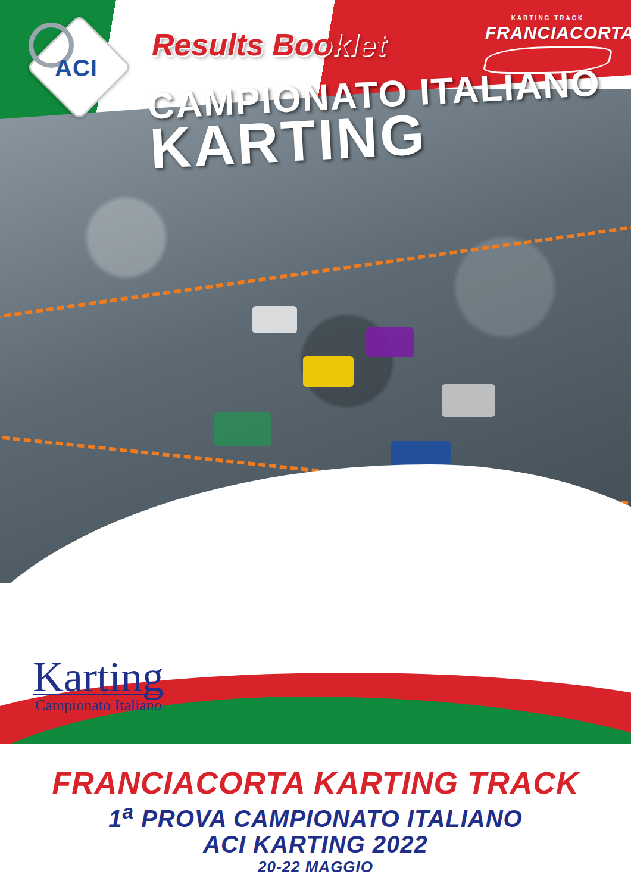ACI
KARTING TRACK
FRANCIACORTA
Results Booklet
CAMPIONATO ITALIANO
KARTING
Karting
Campionato Italiano
FRANCIACORTA KARTING TRACK
1a PROVA CAMPIONATO ITALIANO
ACI KARTING 2022
20-22 MAGGIO